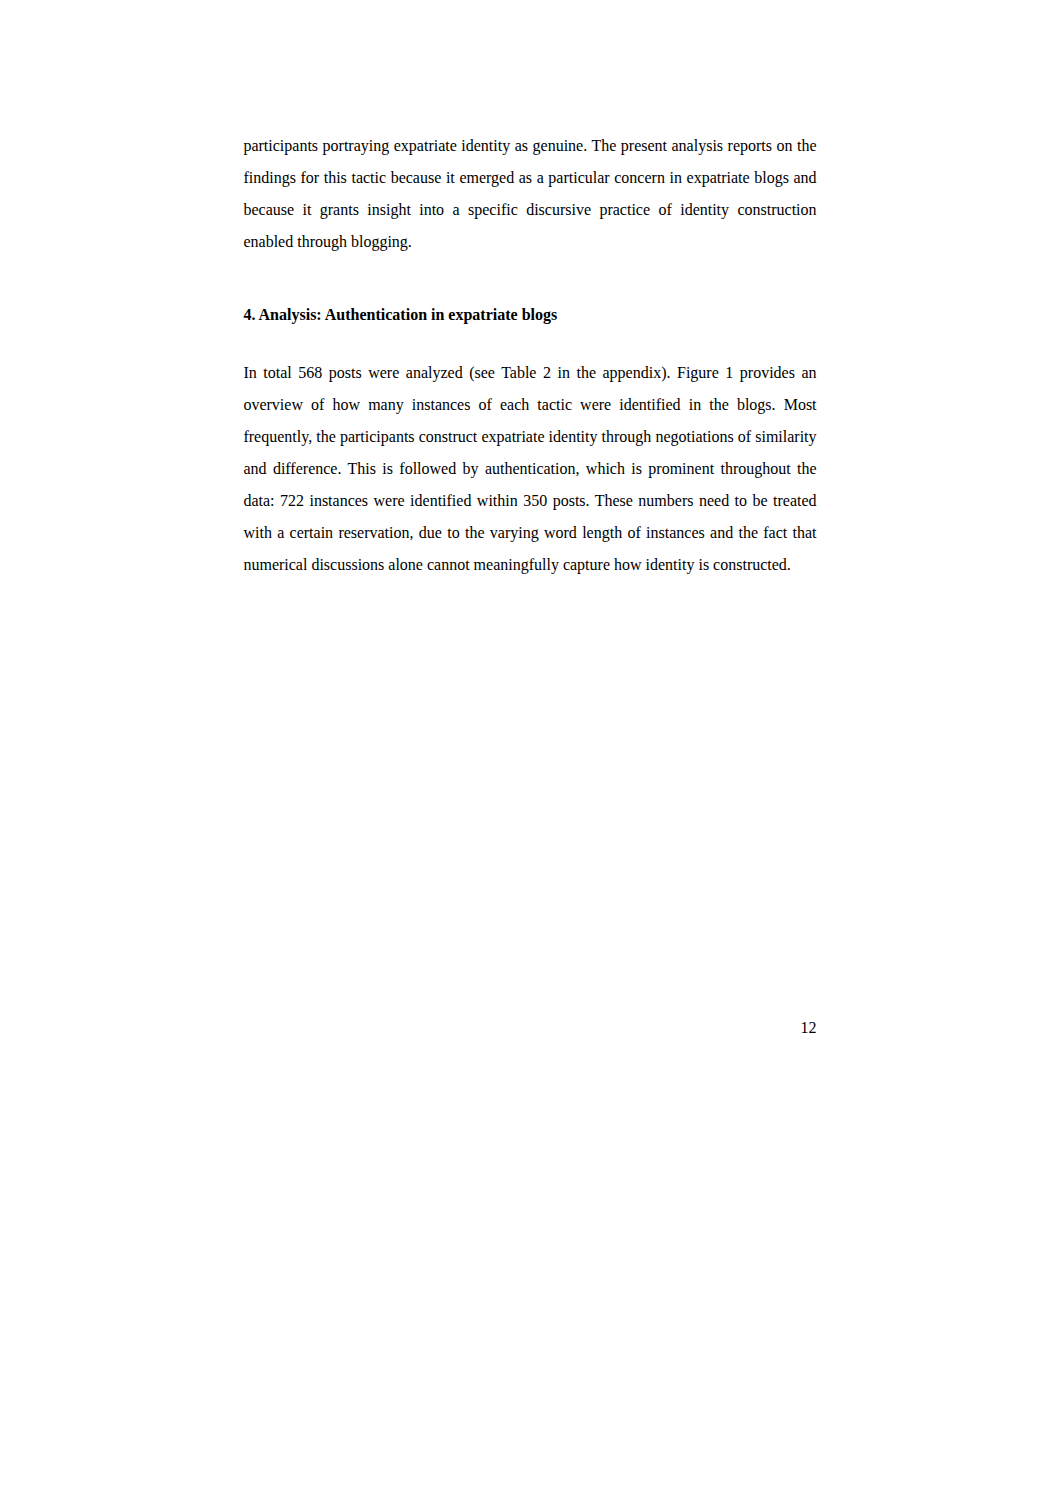participants portraying expatriate identity as genuine. The present analysis reports on the findings for this tactic because it emerged as a particular concern in expatriate blogs and because it grants insight into a specific discursive practice of identity construction enabled through blogging.
4. Analysis: Authentication in expatriate blogs
In total 568 posts were analyzed (see Table 2 in the appendix). Figure 1 provides an overview of how many instances of each tactic were identified in the blogs. Most frequently, the participants construct expatriate identity through negotiations of similarity and difference. This is followed by authentication, which is prominent throughout the data: 722 instances were identified within 350 posts. These numbers need to be treated with a certain reservation, due to the varying word length of instances and the fact that numerical discussions alone cannot meaningfully capture how identity is constructed.
12